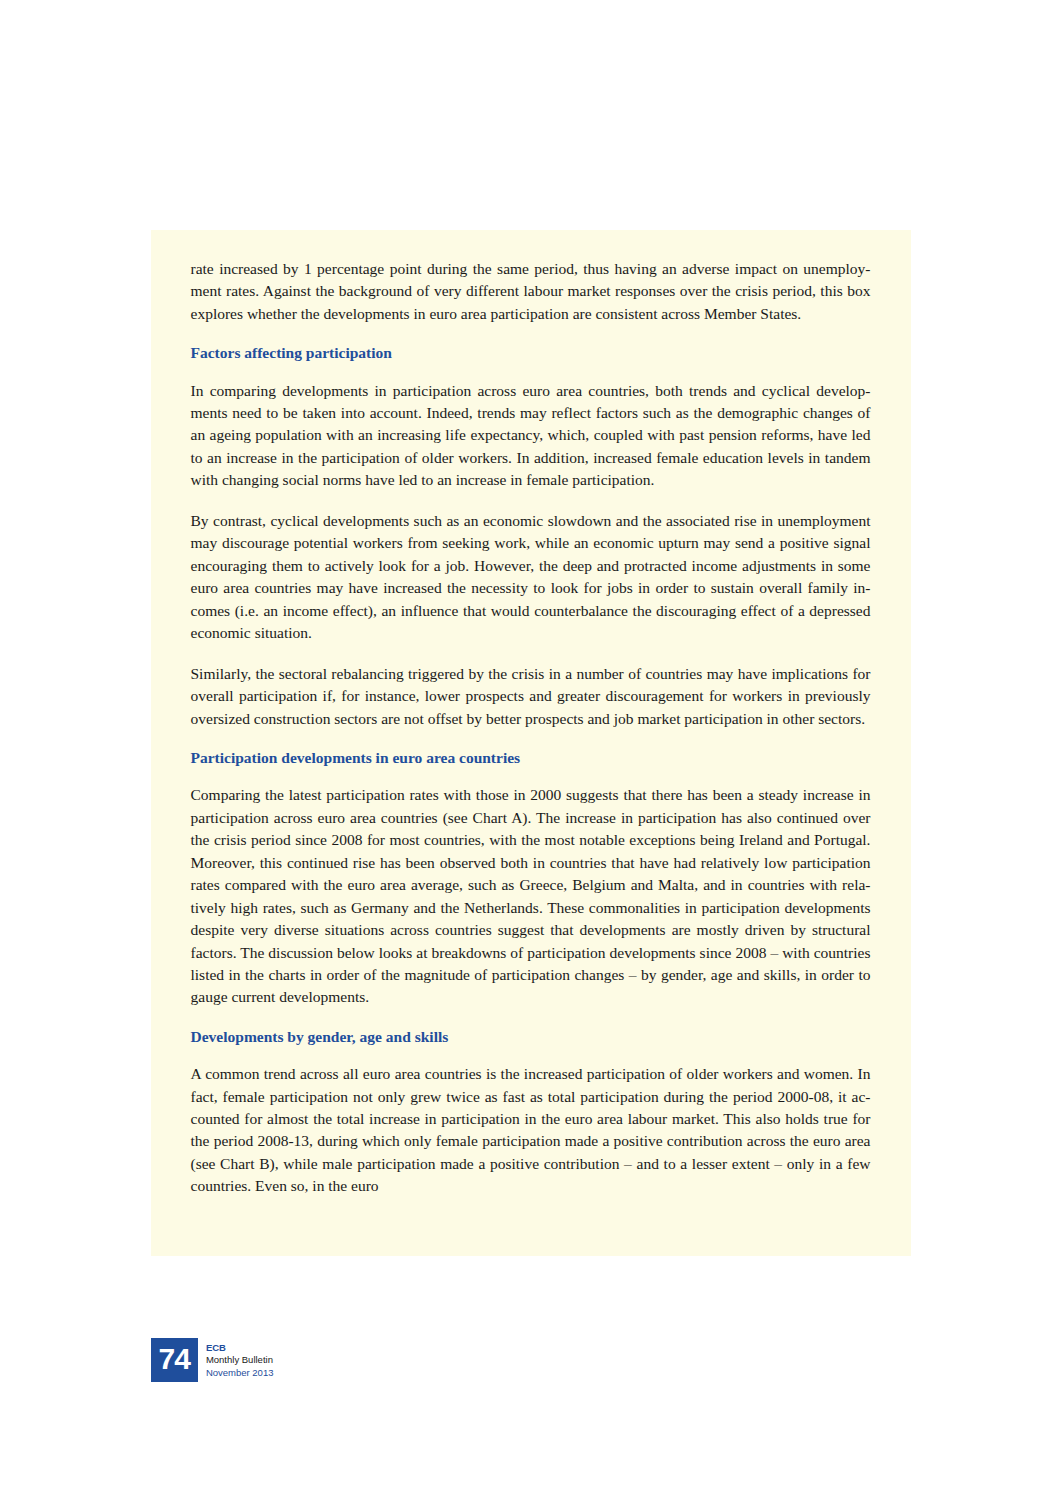rate increased by 1 percentage point during the same period, thus having an adverse impact on unemployment rates. Against the background of very different labour market responses over the crisis period, this box explores whether the developments in euro area participation are consistent across Member States.
Factors affecting participation
In comparing developments in participation across euro area countries, both trends and cyclical developments need to be taken into account. Indeed, trends may reflect factors such as the demographic changes of an ageing population with an increasing life expectancy, which, coupled with past pension reforms, have led to an increase in the participation of older workers. In addition, increased female education levels in tandem with changing social norms have led to an increase in female participation.
By contrast, cyclical developments such as an economic slowdown and the associated rise in unemployment may discourage potential workers from seeking work, while an economic upturn may send a positive signal encouraging them to actively look for a job. However, the deep and protracted income adjustments in some euro area countries may have increased the necessity to look for jobs in order to sustain overall family incomes (i.e. an income effect), an influence that would counterbalance the discouraging effect of a depressed economic situation.
Similarly, the sectoral rebalancing triggered by the crisis in a number of countries may have implications for overall participation if, for instance, lower prospects and greater discouragement for workers in previously oversized construction sectors are not offset by better prospects and job market participation in other sectors.
Participation developments in euro area countries
Comparing the latest participation rates with those in 2000 suggests that there has been a steady increase in participation across euro area countries (see Chart A). The increase in participation has also continued over the crisis period since 2008 for most countries, with the most notable exceptions being Ireland and Portugal. Moreover, this continued rise has been observed both in countries that have had relatively low participation rates compared with the euro area average, such as Greece, Belgium and Malta, and in countries with relatively high rates, such as Germany and the Netherlands. These commonalities in participation developments despite very diverse situations across countries suggest that developments are mostly driven by structural factors. The discussion below looks at breakdowns of participation developments since 2008 – with countries listed in the charts in order of the magnitude of participation changes – by gender, age and skills, in order to gauge current developments.
Developments by gender, age and skills
A common trend across all euro area countries is the increased participation of older workers and women. In fact, female participation not only grew twice as fast as total participation during the period 2000-08, it accounted for almost the total increase in participation in the euro area labour market. This also holds true for the period 2008-13, during which only female participation made a positive contribution across the euro area (see Chart B), while male participation made a positive contribution – and to a lesser extent – only in a few countries. Even so, in the euro
74
ECB Monthly Bulletin November 2013